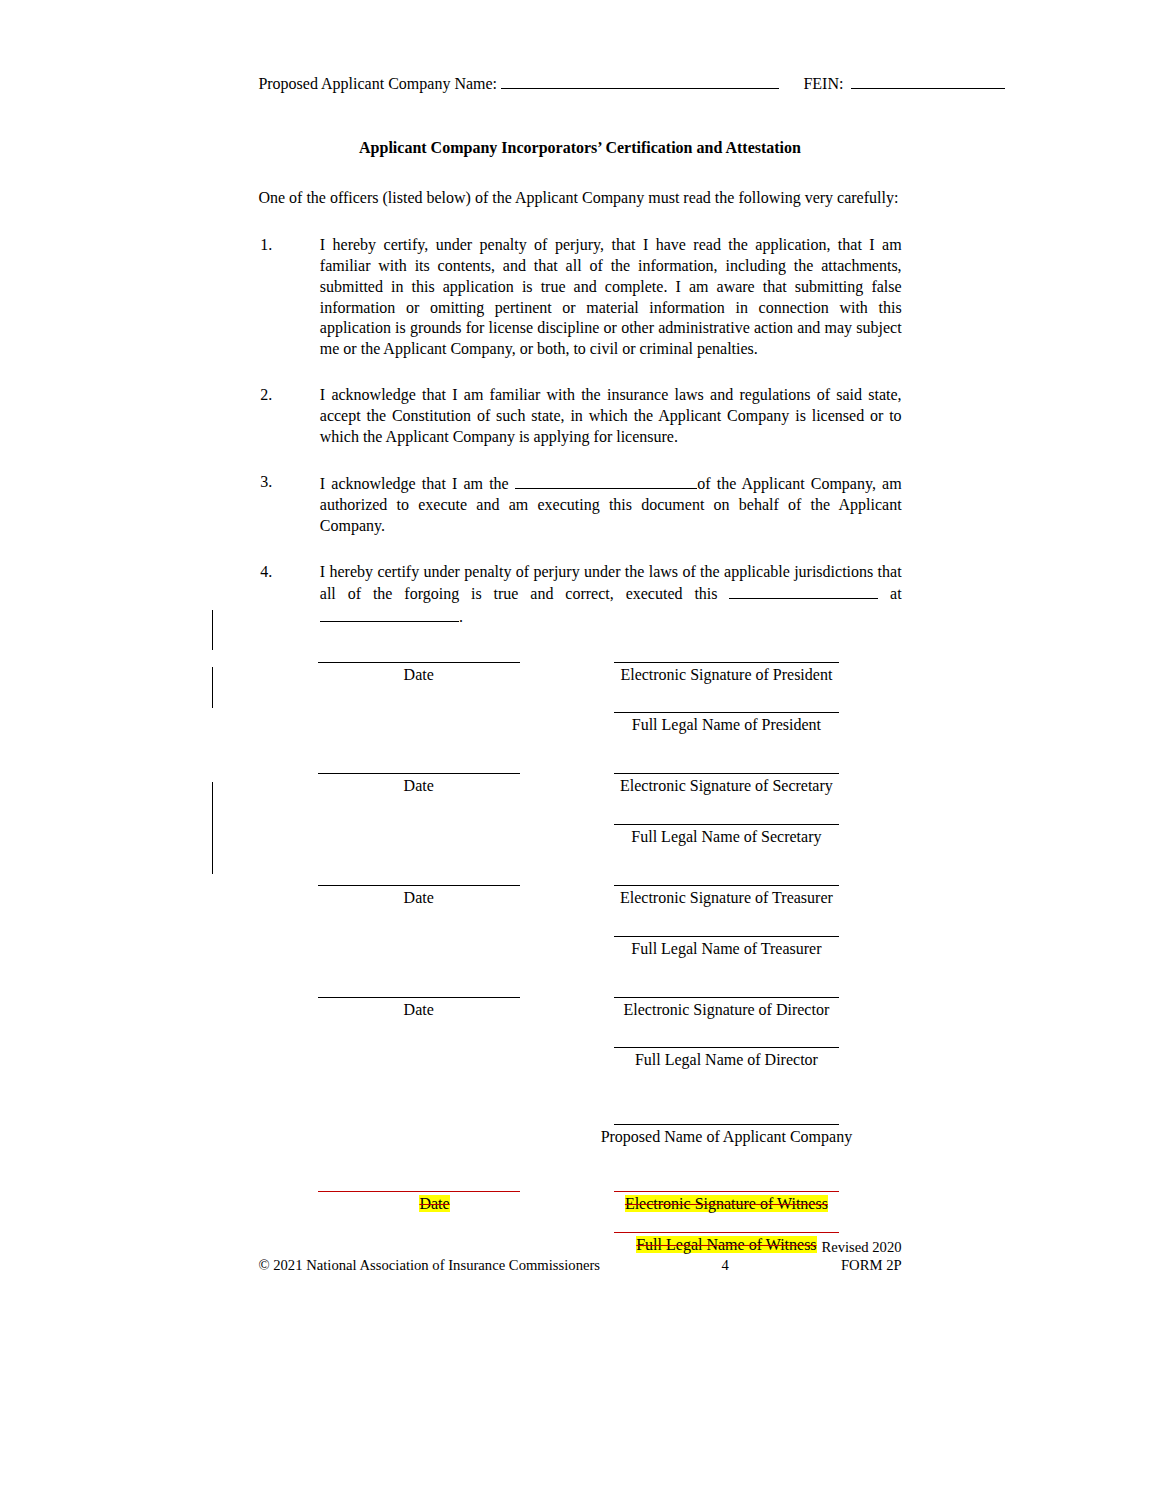Proposed Applicant Company Name:
FEIN:
Applicant Company Incorporators’ Certification and Attestation
One of the officers (listed below) of the Applicant Company must read the following very carefully:
1. I hereby certify, under penalty of perjury, that I have read the application, that I am familiar with its contents, and that all of the information, including the attachments, submitted in this application is true and complete. I am aware that submitting false information or omitting pertinent or material information in connection with this application is grounds for license discipline or other administrative action and may subject me or the Applicant Company, or both, to civil or criminal penalties.
2. I acknowledge that I am familiar with the insurance laws and regulations of said state, accept the Constitution of such state, in which the Applicant Company is licensed or to which the Applicant Company is applying for licensure.
3. I acknowledge that I am the of the Applicant Company, am authorized to execute and am executing this document on behalf of the Applicant Company.
4. I hereby certify under penalty of perjury under the laws of the applicable jurisdictions that all of the forgoing is true and correct, executed this at .
Date
Electronic Signature of President
Full Legal Name of President
Date
Electronic Signature of Secretary
Full Legal Name of Secretary
Date
Electronic Signature of Treasurer
Full Legal Name of Treasurer
Date
Electronic Signature of Director
Full Legal Name of Director
Proposed Name of Applicant Company
Date
Electronic Signature of Witness
Full Legal Name of Witness
© 2021 National Association of Insurance Commissioners
4
Revised 2020
FORM 2P